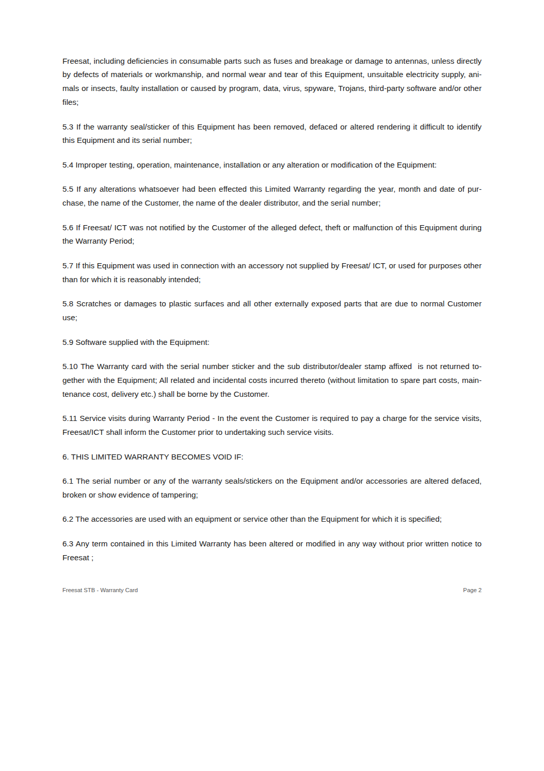Freesat, including deficiencies in consumable parts such as fuses and breakage or damage to antennas, unless directly by defects of materials or workmanship, and normal wear and tear of this Equipment, unsuitable electricity supply, animals or insects, faulty installation or caused by program, data, virus, spyware, Trojans, third-party software and/or other files;
5.3 If the warranty seal/sticker of this Equipment has been removed, defaced or altered rendering it difficult to identify this Equipment and its serial number;
5.4 Improper testing, operation, maintenance, installation or any alteration or modification of the Equipment:
5.5 If any alterations whatsoever had been effected this Limited Warranty regarding the year, month and date of purchase, the name of the Customer, the name of the dealer distributor, and the serial number;
5.6 If Freesat/ ICT was not notified by the Customer of the alleged defect, theft or malfunction of this Equipment during the Warranty Period;
5.7 If this Equipment was used in connection with an accessory not supplied by Freesat/ ICT, or used for purposes other than for which it is reasonably intended;
5.8 Scratches or damages to plastic surfaces and all other externally exposed parts that are due to normal Customer use;
5.9 Software supplied with the Equipment:
5.10 The Warranty card with the serial number sticker and the sub distributor/dealer stamp affixed is not returned together with the Equipment; All related and incidental costs incurred thereto (without limitation to spare part costs, maintenance cost, delivery etc.) shall be borne by the Customer.
5.11 Service visits during Warranty Period - In the event the Customer is required to pay a charge for the service visits, Freesat/ICT shall inform the Customer prior to undertaking such service visits.
6. THIS LIMITED WARRANTY BECOMES VOID IF:
6.1 The serial number or any of the warranty seals/stickers on the Equipment and/or accessories are altered defaced, broken or show evidence of tampering;
6.2 The accessories are used with an equipment or service other than the Equipment for which it is specified;
6.3 Any term contained in this Limited Warranty has been altered or modified in any way without prior written notice to Freesat ;
Freesat STB - Warranty Card Page 2